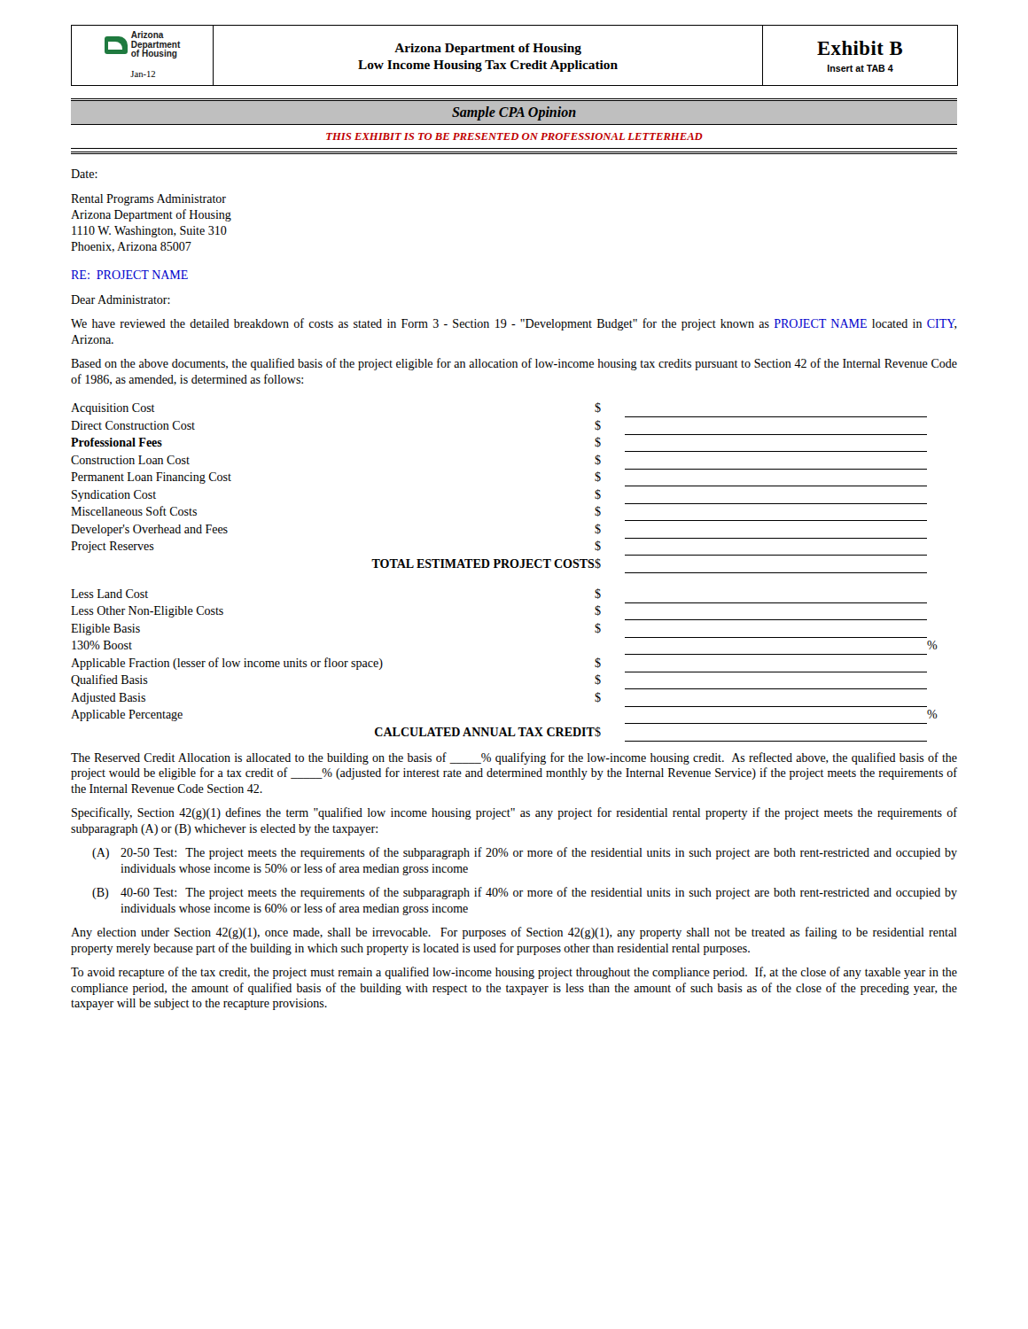Arizona
Department
of Housing
Jan-12
Arizona Department of Housing
Low Income Housing Tax Credit Application
Exhibit B
Insert at TAB 4
Sample CPA Opinion
THIS EXHIBIT IS TO BE PRESENTED ON PROFESSIONAL LETTERHEAD
Date:
Rental Programs Administrator
Arizona Department of Housing
1110 W. Washington, Suite 310
Phoenix, Arizona 85007
RE: PROJECT NAME
Dear Administrator:
We have reviewed the detailed breakdown of costs as stated in Form 3 - Section 19 - "Development Budget" for the project known as PROJECT NAME located in CITY, Arizona.
Based on the above documents, the qualified basis of the project eligible for an allocation of low-income housing tax credits pursuant to Section 42 of the Internal Revenue Code of 1986, as amended, is determined as follows:
| Acquisition Cost | $ | | |
| Direct Construction Cost | $ | | |
| Professional Fees | $ | | |
| Construction Loan Cost | $ | | |
| Permanent Loan Financing Cost | $ | | |
| Syndication Cost | $ | | |
| Miscellaneous Soft Costs | $ | | |
| Developer's Overhead and Fees | $ | | |
| Project Reserves | $ | | |
| TOTAL ESTIMATED PROJECT COSTS | $ | | |
| Less Land Cost | $ | | |
| Less Other Non-Eligible Costs | $ | | |
| Eligible Basis | $ | | |
| 130% Boost | | | % |
| Applicable Fraction (lesser of low income units or floor space) | $ | | |
| Qualified Basis | $ | | |
| Adjusted Basis | $ | | |
| Applicable Percentage | | | % |
| CALCULATED ANNUAL TAX CREDIT | $ | | |
The Reserved Credit Allocation is allocated to the building on the basis of _____% qualifying for the low-income housing credit. As reflected above, the qualified basis of the project would be eligible for a tax credit of _____% (adjusted for interest rate and determined monthly by the Internal Revenue Service) if the project meets the requirements of the Internal Revenue Code Section 42.
Specifically, Section 42(g)(1) defines the term "qualified low income housing project" as any project for residential rental property if the project meets the requirements of subparagraph (A) or (B) whichever is elected by the taxpayer:
(A) 20-50 Test: The project meets the requirements of the subparagraph if 20% or more of the residential units in such project are both rent-restricted and occupied by individuals whose income is 50% or less of area median gross income
(B) 40-60 Test: The project meets the requirements of the subparagraph if 40% or more of the residential units in such project are both rent-restricted and occupied by individuals whose income is 60% or less of area median gross income
Any election under Section 42(g)(1), once made, shall be irrevocable. For purposes of Section 42(g)(1), any property shall not be treated as failing to be residential rental property merely because part of the building in which such property is located is used for purposes other than residential rental purposes.
To avoid recapture of the tax credit, the project must remain a qualified low-income housing project throughout the compliance period. If, at the close of any taxable year in the compliance period, the amount of qualified basis of the building with respect to the taxpayer is less than the amount of such basis as of the close of the preceding year, the taxpayer will be subject to the recapture provisions.